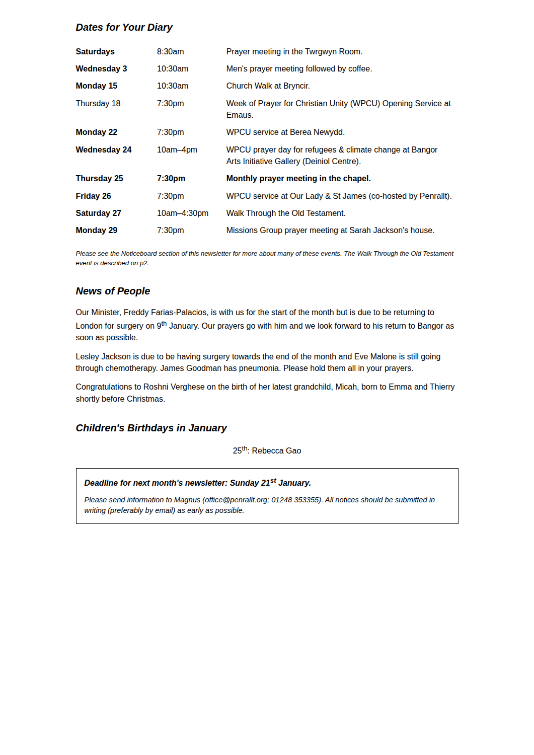Dates for Your Diary
| Saturdays | 8:30am | Prayer meeting in the Twrgwyn Room. |
| Wednesday 3 | 10:30am | Men's prayer meeting followed by coffee. |
| Monday 15 | 10:30am | Church Walk at Bryncir. |
| Thursday 18 | 7:30pm | Week of Prayer for Christian Unity (WPCU) Opening Service at Emaus. |
| Monday 22 | 7:30pm | WPCU service at Berea Newydd. |
| Wednesday 24 | 10am–4pm | WPCU prayer day for refugees & climate change at Bangor Arts Initiative Gallery (Deiniol Centre). |
| Thursday 25 | 7:30pm | Monthly prayer meeting in the chapel. |
| Friday 26 | 7:30pm | WPCU service at Our Lady & St James (co-hosted by Penrallt). |
| Saturday 27 | 10am–4:30pm | Walk Through the Old Testament. |
| Monday 29 | 7:30pm | Missions Group prayer meeting at Sarah Jackson's house. |
Please see the Noticeboard section of this newsletter for more about many of these events. The Walk Through the Old Testament event is described on p2.
News of People
Our Minister, Freddy Farias-Palacios, is with us for the start of the month but is due to be returning to London for surgery on 9th January. Our prayers go with him and we look forward to his return to Bangor as soon as possible.
Lesley Jackson is due to be having surgery towards the end of the month and Eve Malone is still going through chemotherapy. James Goodman has pneumonia. Please hold them all in your prayers.
Congratulations to Roshni Verghese on the birth of her latest grandchild, Micah, born to Emma and Thierry shortly before Christmas.
Children's Birthdays in January
25th: Rebecca Gao
Deadline for next month's newsletter: Sunday 21st January.
Please send information to Magnus (office@penrallt.org; 01248 353355). All notices should be submitted in writing (preferably by email) as early as possible.